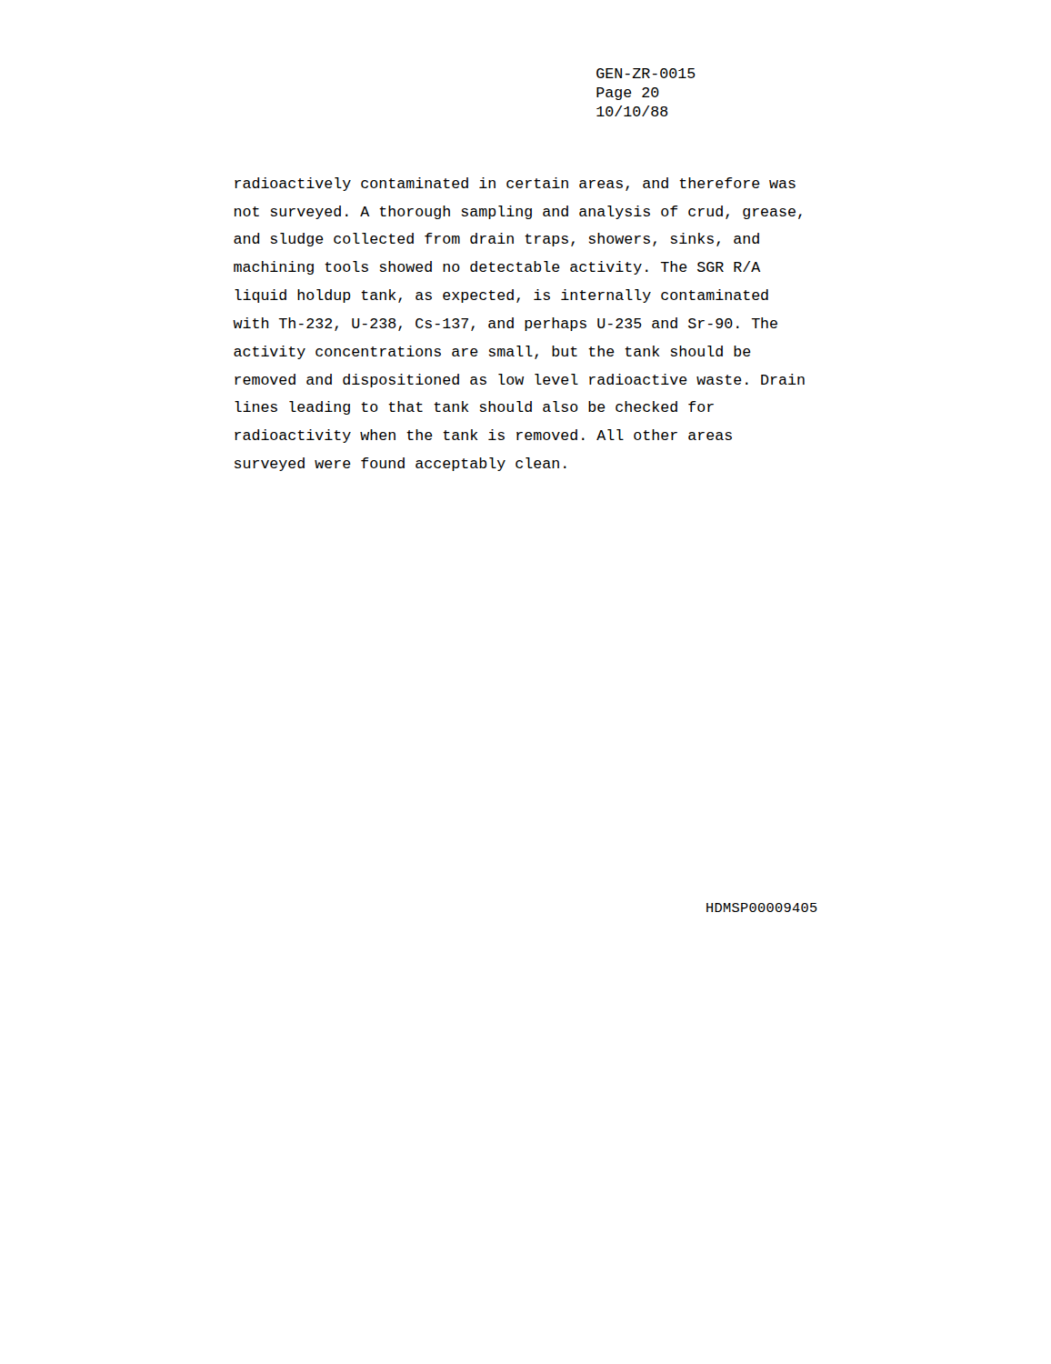GEN-ZR-0015 Page 20 10/10/88
radioactively contaminated in certain areas, and therefore was not surveyed. A thorough sampling and analysis of crud, grease, and sludge collected from drain traps, showers, sinks, and machining tools showed no detectable activity. The SGR R/A liquid holdup tank, as expected, is internally contaminated with Th-232, U-238, Cs-137, and perhaps U-235 and Sr-90. The activity concentrations are small, but the tank should be removed and dispositioned as low level radioactive waste. Drain lines leading to that tank should also be checked for radioactivity when the tank is removed. All other areas surveyed were found acceptably clean.
HDMSP00009405